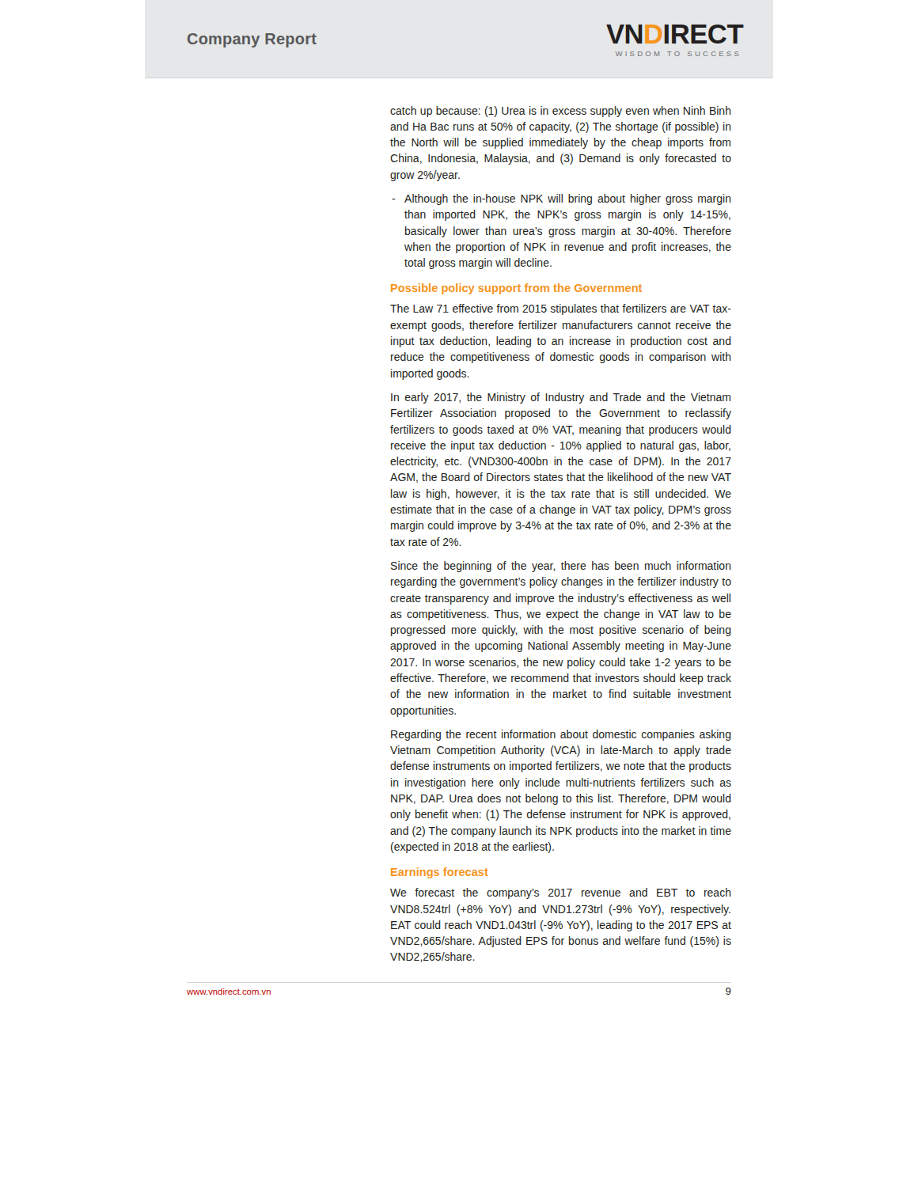Company Report
VNDIRECT
WISDOM TO SUCCESS
catch up because: (1) Urea is in excess supply even when Ninh Binh and Ha Bac runs at 50% of capacity, (2) The shortage (if possible) in the North will be supplied immediately by the cheap imports from China, Indonesia, Malaysia, and (3) Demand is only forecasted to grow 2%/year.
Although the in-house NPK will bring about higher gross margin than imported NPK, the NPK’s gross margin is only 14-15%, basically lower than urea’s gross margin at 30-40%. Therefore when the proportion of NPK in revenue and profit increases, the total gross margin will decline.
Possible policy support from the Government
The Law 71 effective from 2015 stipulates that fertilizers are VAT tax-exempt goods, therefore fertilizer manufacturers cannot receive the input tax deduction, leading to an increase in production cost and reduce the competitiveness of domestic goods in comparison with imported goods.
In early 2017, the Ministry of Industry and Trade and the Vietnam Fertilizer Association proposed to the Government to reclassify fertilizers to goods taxed at 0% VAT, meaning that producers would receive the input tax deduction - 10% applied to natural gas, labor, electricity, etc. (VND300-400bn in the case of DPM). In the 2017 AGM, the Board of Directors states that the likelihood of the new VAT law is high, however, it is the tax rate that is still undecided. We estimate that in the case of a change in VAT tax policy, DPM’s gross margin could improve by 3-4% at the tax rate of 0%, and 2-3% at the tax rate of 2%.
Since the beginning of the year, there has been much information regarding the government’s policy changes in the fertilizer industry to create transparency and improve the industry’s effectiveness as well as competitiveness. Thus, we expect the change in VAT law to be progressed more quickly, with the most positive scenario of being approved in the upcoming National Assembly meeting in May-June 2017. In worse scenarios, the new policy could take 1-2 years to be effective. Therefore, we recommend that investors should keep track of the new information in the market to find suitable investment opportunities.
Regarding the recent information about domestic companies asking Vietnam Competition Authority (VCA) in late-March to apply trade defense instruments on imported fertilizers, we note that the products in investigation here only include multi-nutrients fertilizers such as NPK, DAP. Urea does not belong to this list. Therefore, DPM would only benefit when: (1) The defense instrument for NPK is approved, and (2) The company launch its NPK products into the market in time (expected in 2018 at the earliest).
Earnings forecast
We forecast the company’s 2017 revenue and EBT to reach VND8.524trl (+8% YoY) and VND1.273trl (-9% YoY), respectively. EAT could reach VND1.043trl (-9% YoY), leading to the 2017 EPS at VND2,665/share. Adjusted EPS for bonus and welfare fund (15%) is VND2,265/share.
www.vndirect.com.vn
9